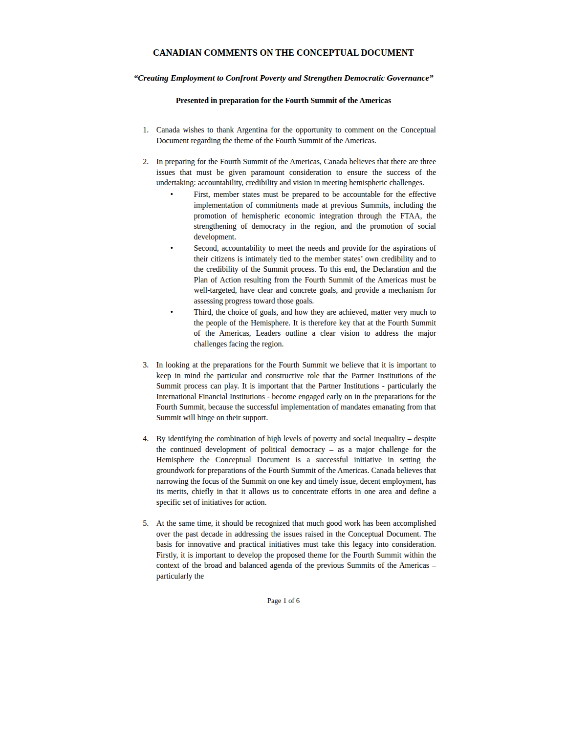CANADIAN COMMENTS ON THE CONCEPTUAL DOCUMENT
“Creating Employment to Confront Poverty and Strengthen Democratic Governance”
Presented in preparation for the Fourth Summit of the Americas
Canada wishes to thank Argentina for the opportunity to comment on the Conceptual Document regarding the theme of the Fourth Summit of the Americas.
In preparing for the Fourth Summit of the Americas, Canada believes that there are three issues that must be given paramount consideration to ensure the success of the undertaking: accountability, credibility and vision in meeting hemispheric challenges.
First, member states must be prepared to be accountable for the effective implementation of commitments made at previous Summits, including the promotion of hemispheric economic integration through the FTAA, the strengthening of democracy in the region, and the promotion of social development.
Second, accountability to meet the needs and provide for the aspirations of their citizens is intimately tied to the member states’ own credibility and to the credibility of the Summit process. To this end, the Declaration and the Plan of Action resulting from the Fourth Summit of the Americas must be well-targeted, have clear and concrete goals, and provide a mechanism for assessing progress toward those goals.
Third, the choice of goals, and how they are achieved, matter very much to the people of the Hemisphere. It is therefore key that at the Fourth Summit of the Americas, Leaders outline a clear vision to address the major challenges facing the region.
In looking at the preparations for the Fourth Summit we believe that it is important to keep in mind the particular and constructive role that the Partner Institutions of the Summit process can play. It is important that the Partner Institutions - particularly the International Financial Institutions - become engaged early on in the preparations for the Fourth Summit, because the successful implementation of mandates emanating from that Summit will hinge on their support.
By identifying the combination of high levels of poverty and social inequality – despite the continued development of political democracy – as a major challenge for the Hemisphere the Conceptual Document is a successful initiative in setting the groundwork for preparations of the Fourth Summit of the Americas. Canada believes that narrowing the focus of the Summit on one key and timely issue, decent employment, has its merits, chiefly in that it allows us to concentrate efforts in one area and define a specific set of initiatives for action.
At the same time, it should be recognized that much good work has been accomplished over the past decade in addressing the issues raised in the Conceptual Document. The basis for innovative and practical initiatives must take this legacy into consideration. Firstly, it is important to develop the proposed theme for the Fourth Summit within the context of the broad and balanced agenda of the previous Summits of the Americas – particularly the
Page 1 of 6